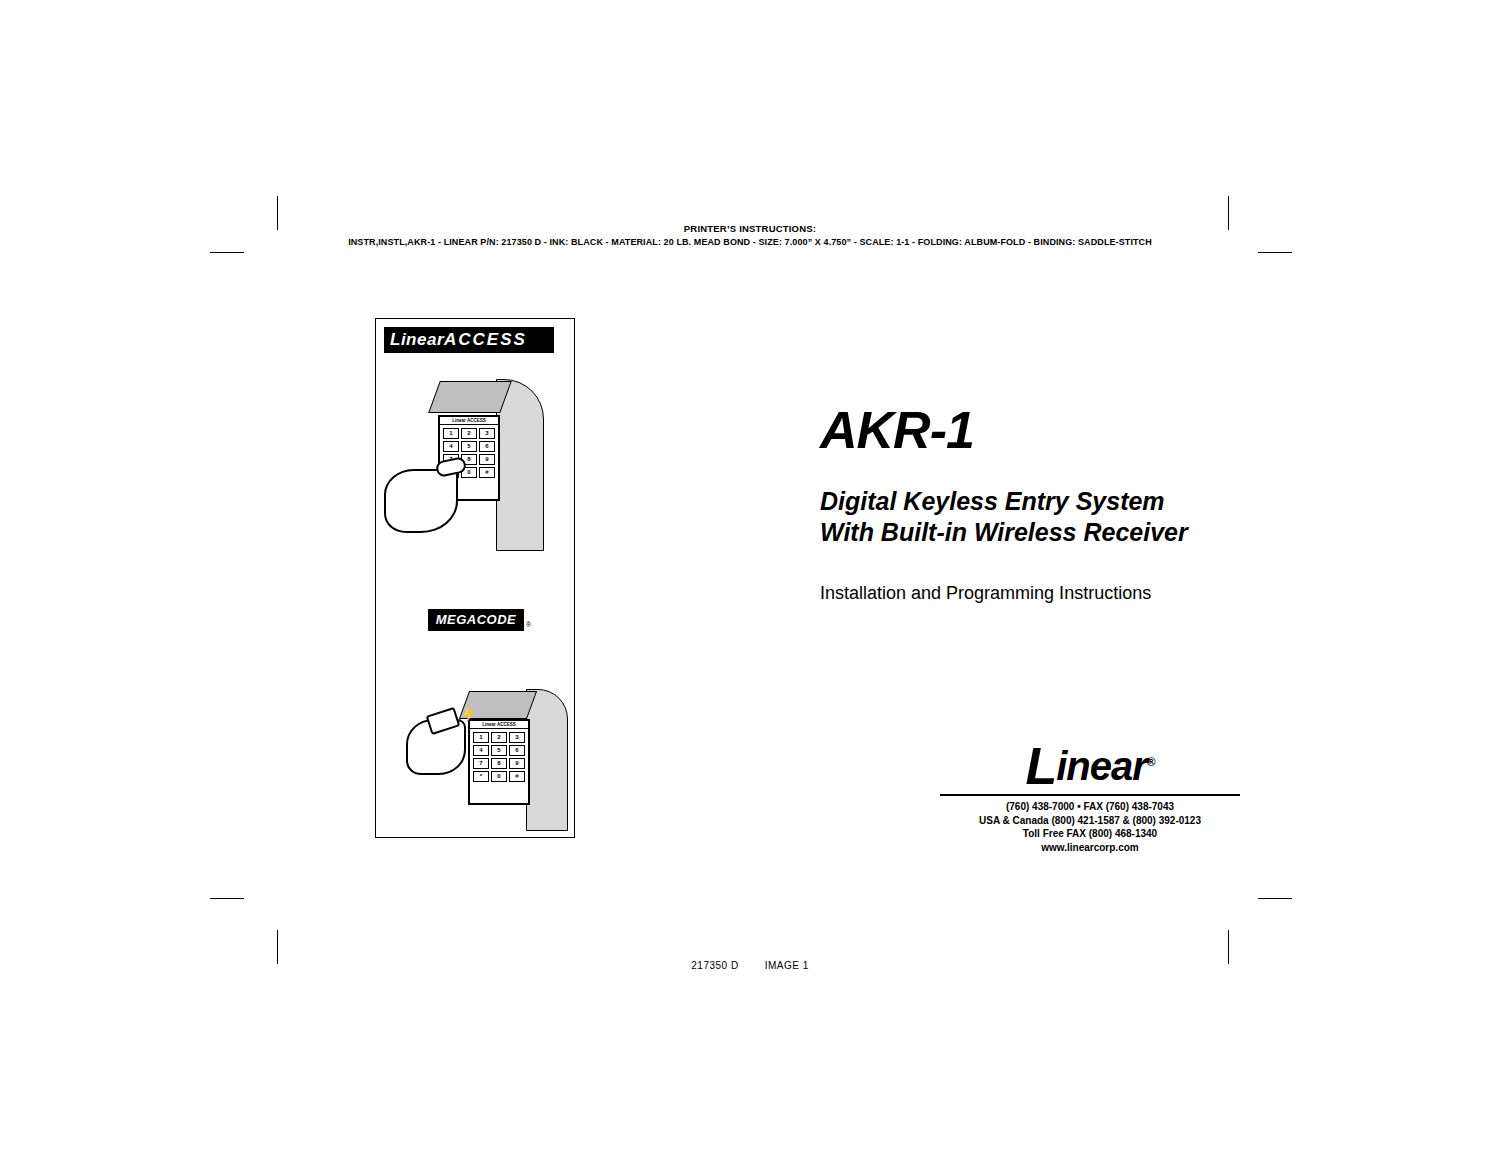PRINTER’S INSTRUCTIONS:
INSTR,INSTL,AKR-1 - LINEAR P/N: 217350 D - INK: BLACK - MATERIAL: 20 LB. MEAD BOND - SIZE: 7.000” X 4.750” - SCALE: 1-1 - FOLDING: ALBUM-FOLD - BINDING: SADDLE-STITCH
Linear ACCESS
Linear ACCESS
123 456 789 *0#
MEGACODE
®
Linear ACCESS
123 456 789 *0#
⚡
AKR-1
Digital Keyless Entry System
With Built-in Wireless Receiver
Installation and Programming Instructions
Linear®
(760) 438-7000 • FAX (760) 438-7043
USA & Canada (800) 421-1587 & (800) 392-0123
Toll Free FAX (800) 468-1340
www.linearcorp.com
217350 D IMAGE 1